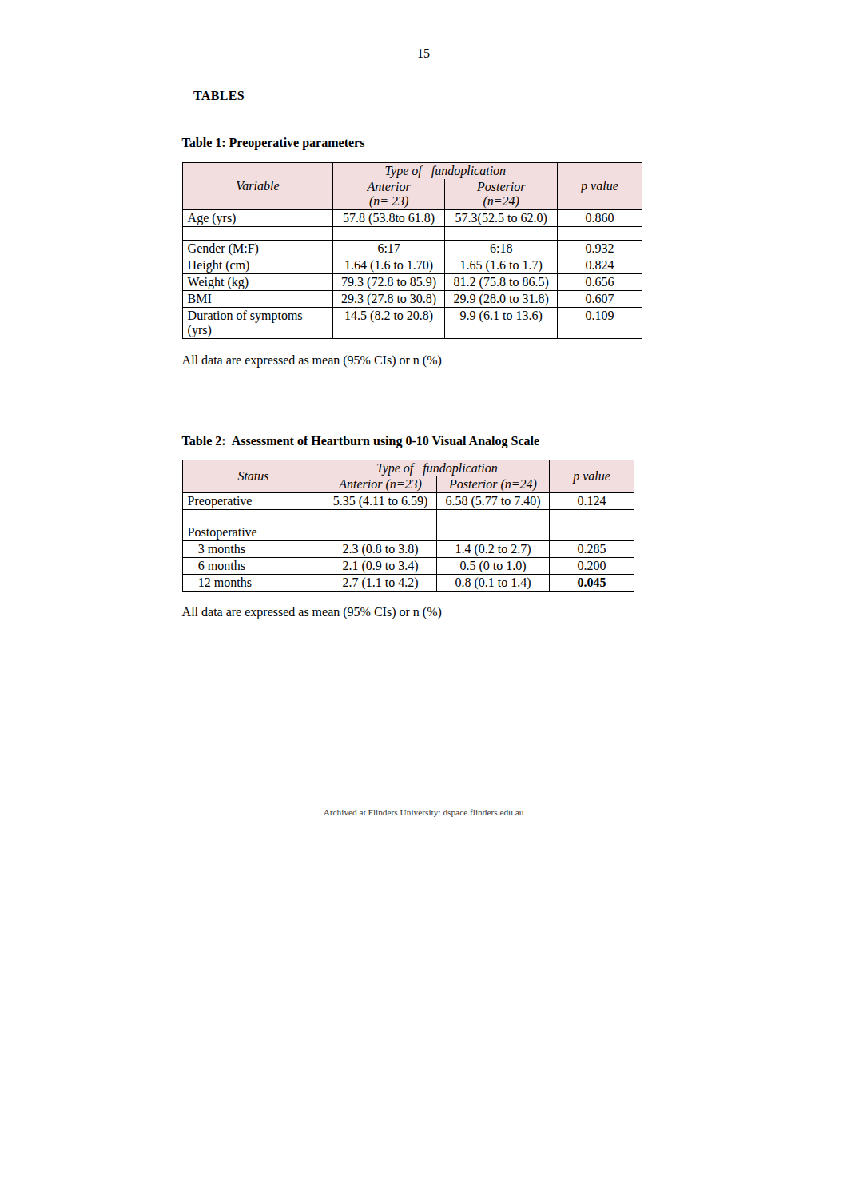15
TABLES
Table 1: Preoperative parameters
| Variable | Type of fundoplication | p value |
| --- | --- | --- |
| Anterior (n= 23) | Posterior (n=24) |
| Age (yrs) | 57.8 (53.8to 61.8) | 57.3(52.5 to 62.0) | 0.860 |
| Gender (M:F) | 6:17 | 6:18 | 0.932 |
| Height (cm) | 1.64 (1.6 to 1.70) | 1.65 (1.6 to 1.7) | 0.824 |
| Weight (kg) | 79.3 (72.8 to 85.9) | 81.2 (75.8 to 86.5) | 0.656 |
| BMI | 29.3 (27.8 to 30.8) | 29.9 (28.0 to 31.8) | 0.607 |
| Duration of symptoms (yrs) | 14.5 (8.2 to 20.8) | 9.9 (6.1 to 13.6) | 0.109 |
All data are expressed as mean (95% CIs) or n (%)
Table 2: Assessment of Heartburn using 0-10 Visual Analog Scale
| Status | Type of fundoplication | p value |
| --- | --- | --- |
| Anterior (n=23) | Posterior (n=24) |
| Preoperative | 5.35 (4.11 to 6.59) | 6.58 (5.77 to 7.40) | 0.124 |
| Postoperative | | | |
| 3 months | 2.3 (0.8 to 3.8) | 1.4 (0.2 to 2.7) | 0.285 |
| 6 months | 2.1 (0.9 to 3.4) | 0.5 (0 to 1.0) | 0.200 |
| 12 months | 2.7 (1.1 to 4.2) | 0.8 (0.1 to 1.4) | 0.045 |
All data are expressed as mean (95% CIs) or n (%)
Archived at Flinders University: dspace.flinders.edu.au